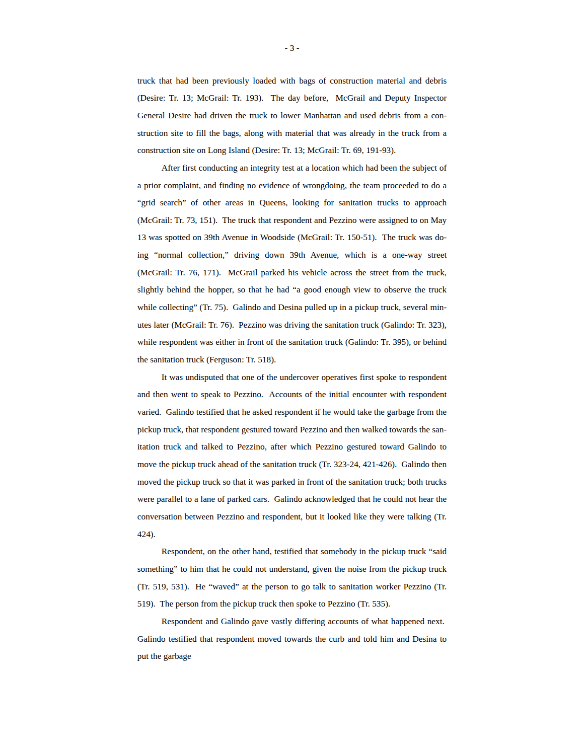- 3 -
truck that had been previously loaded with bags of construction material and debris (Desire: Tr. 13; McGrail: Tr. 193). The day before, McGrail and Deputy Inspector General Desire had driven the truck to lower Manhattan and used debris from a construction site to fill the bags, along with material that was already in the truck from a construction site on Long Island (Desire: Tr. 13; McGrail: Tr. 69, 191-93).
After first conducting an integrity test at a location which had been the subject of a prior complaint, and finding no evidence of wrongdoing, the team proceeded to do a “grid search” of other areas in Queens, looking for sanitation trucks to approach (McGrail: Tr. 73, 151). The truck that respondent and Pezzino were assigned to on May 13 was spotted on 39th Avenue in Woodside (McGrail: Tr. 150-51). The truck was doing “normal collection,” driving down 39th Avenue, which is a one-way street (McGrail: Tr. 76, 171). McGrail parked his vehicle across the street from the truck, slightly behind the hopper, so that he had “a good enough view to observe the truck while collecting” (Tr. 75). Galindo and Desina pulled up in a pickup truck, several minutes later (McGrail: Tr. 76). Pezzino was driving the sanitation truck (Galindo: Tr. 323), while respondent was either in front of the sanitation truck (Galindo: Tr. 395), or behind the sanitation truck (Ferguson: Tr. 518).
It was undisputed that one of the undercover operatives first spoke to respondent and then went to speak to Pezzino. Accounts of the initial encounter with respondent varied. Galindo testified that he asked respondent if he would take the garbage from the pickup truck, that respondent gestured toward Pezzino and then walked towards the sanitation truck and talked to Pezzino, after which Pezzino gestured toward Galindo to move the pickup truck ahead of the sanitation truck (Tr. 323-24, 421-426). Galindo then moved the pickup truck so that it was parked in front of the sanitation truck; both trucks were parallel to a lane of parked cars. Galindo acknowledged that he could not hear the conversation between Pezzino and respondent, but it looked like they were talking (Tr. 424).
Respondent, on the other hand, testified that somebody in the pickup truck “said something” to him that he could not understand, given the noise from the pickup truck (Tr. 519, 531). He “waved” at the person to go talk to sanitation worker Pezzino (Tr. 519). The person from the pickup truck then spoke to Pezzino (Tr. 535).
Respondent and Galindo gave vastly differing accounts of what happened next. Galindo testified that respondent moved towards the curb and told him and Desina to put the garbage